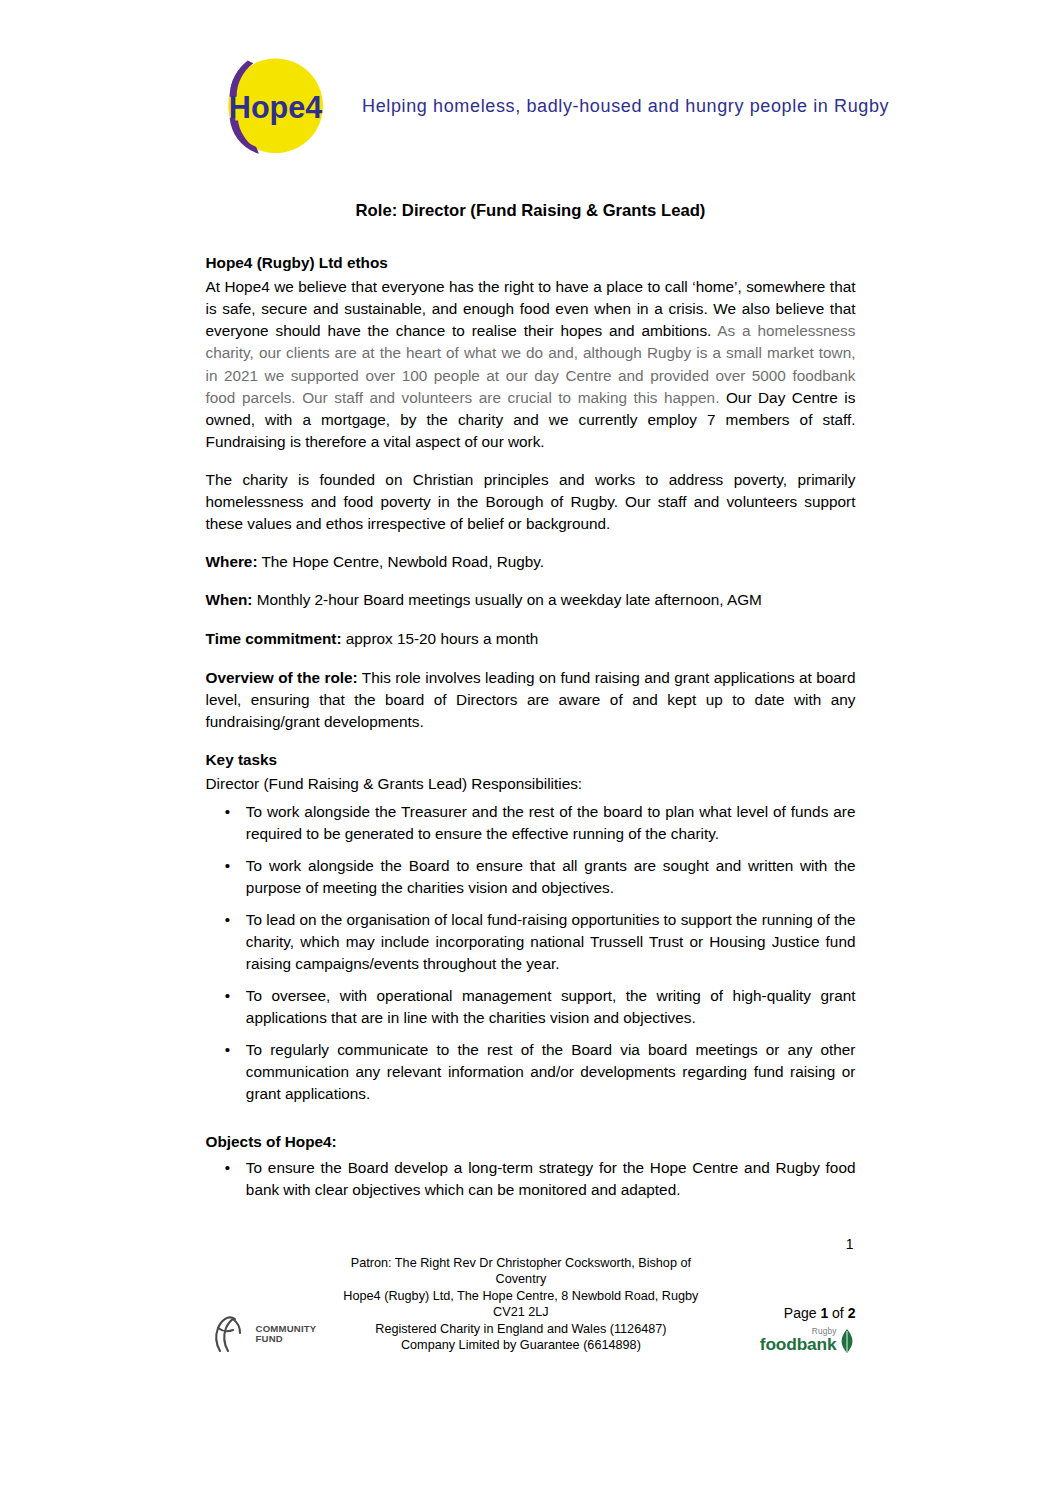Hope4
Helping homeless, badly-housed and hungry people in Rugby
Role: Director (Fund Raising & Grants Lead)
Hope4 (Rugby) Ltd ethos
At Hope4 we believe that everyone has the right to have a place to call ‘home’, somewhere that is safe, secure and sustainable, and enough food even when in a crisis. We also believe that everyone should have the chance to realise their hopes and ambitions. As a homelessness charity, our clients are at the heart of what we do and, although Rugby is a small market town, in 2021 we supported over 100 people at our day Centre and provided over 5000 foodbank food parcels. Our staff and volunteers are crucial to making this happen. Our Day Centre is owned, with a mortgage, by the charity and we currently employ 7 members of staff. Fundraising is therefore a vital aspect of our work.
The charity is founded on Christian principles and works to address poverty, primarily homelessness and food poverty in the Borough of Rugby. Our staff and volunteers support these values and ethos irrespective of belief or background.
Where: The Hope Centre, Newbold Road, Rugby.
When: Monthly 2-hour Board meetings usually on a weekday late afternoon, AGM
Time commitment: approx 15-20 hours a month
Overview of the role: This role involves leading on fund raising and grant applications at board level, ensuring that the board of Directors are aware of and kept up to date with any fundraising/grant developments.
Key tasks
Director (Fund Raising & Grants Lead) Responsibilities:
To work alongside the Treasurer and the rest of the board to plan what level of funds are required to be generated to ensure the effective running of the charity.
To work alongside the Board to ensure that all grants are sought and written with the purpose of meeting the charities vision and objectives.
To lead on the organisation of local fund-raising opportunities to support the running of the charity, which may include incorporating national Trussell Trust or Housing Justice fund raising campaigns/events throughout the year.
To oversee, with operational management support, the writing of high-quality grant applications that are in line with the charities vision and objectives.
To regularly communicate to the rest of the Board via board meetings or any other communication any relevant information and/or developments regarding fund raising or grant applications.
Objects of Hope4:
To ensure the Board develop a long-term strategy for the Hope Centre and Rugby food bank with clear objectives which can be monitored and adapted.
COMMUNITY
FUND
Patron: The Right Rev Dr Christopher Cocksworth, Bishop of Coventry
Hope4 (Rugby) Ltd, The Hope Centre, 8 Newbold Road, Rugby CV21 2LJ
Registered Charity in England and Wales (1126487)
Company Limited by Guarantee (6614898)
Page 1 of 2
Rugby foodbank
1